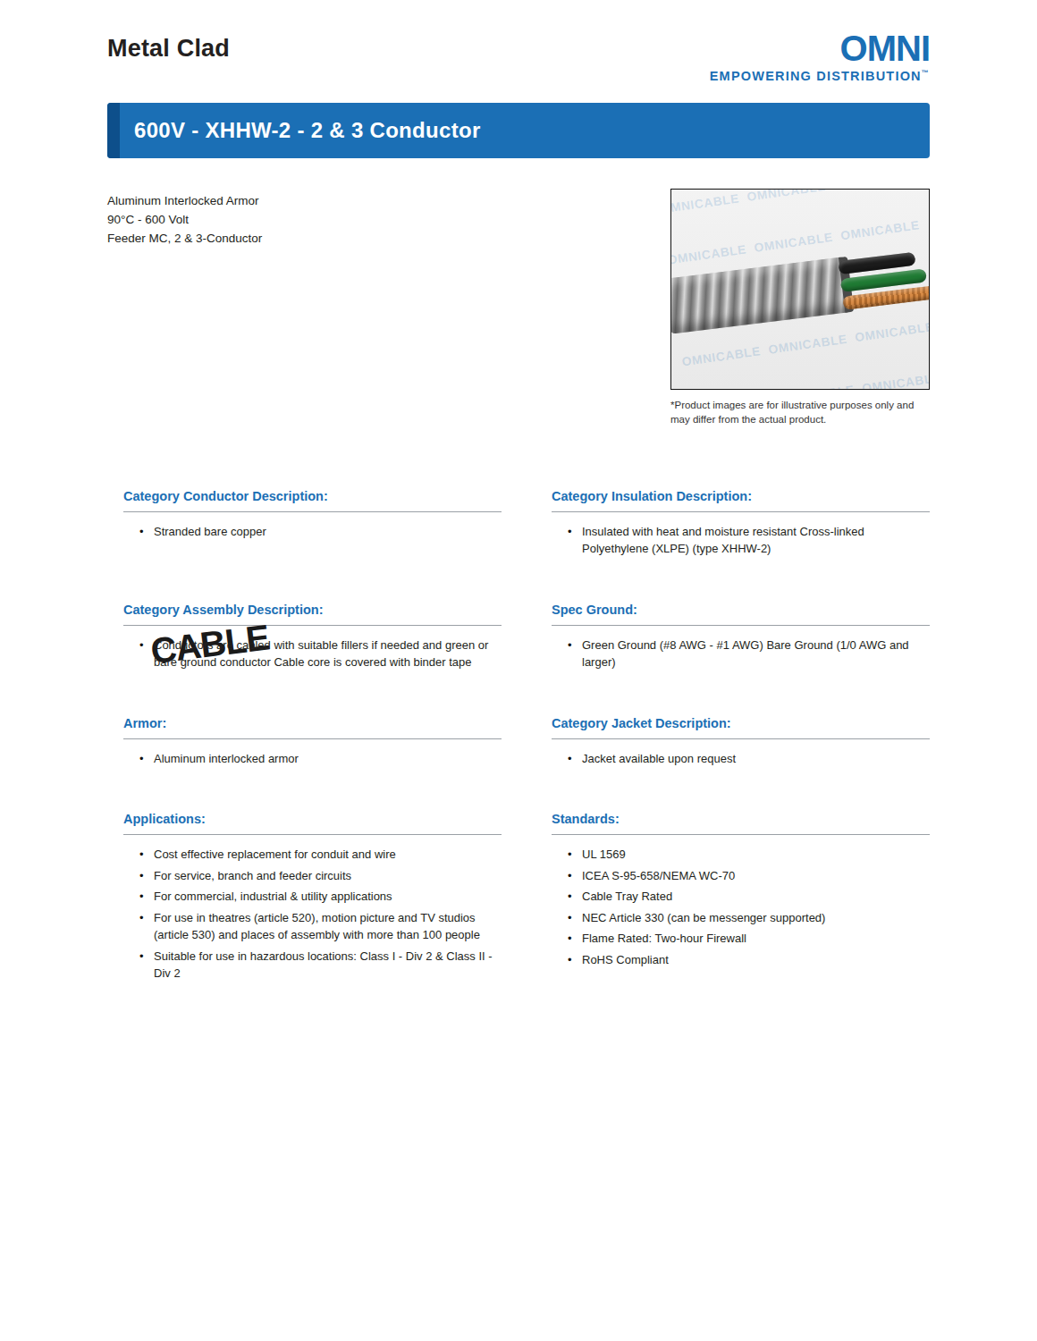Metal Clad
OMNI CABLE
EMPOWERING DISTRIBUTION™
600V - XHHW-2 - 2 & 3 Conductor
Aluminum Interlocked Armor
90°C - 600 Volt
Feeder MC, 2 & 3-Conductor
OMNICABLE OMNICABLE OMNICABLE
OMNICABLE OMNICABLE OMNICABLE
OMNICABLE OMNICABLE OMNICABLE
OMNICABLE OMNICABLE OMNICABLE
OMNICABLE OMNICABLE OMNICABLE
*Product images are for illustrative purposes only and may differ from the actual product.
Category Conductor Description:
Stranded bare copper
Category Insulation Description:
Insulated with heat and moisture resistant Cross-linked Polyethylene (XLPE) (type XHHW-2)
Category Assembly Description:
Conductors are cabled with suitable fillers if needed and green or bare ground conductor Cable core is covered with binder tape
Spec Ground:
Green Ground (#8 AWG - #1 AWG) Bare Ground (1/0 AWG and larger)
Armor:
Aluminum interlocked armor
Category Jacket Description:
Jacket available upon request
Applications:
Cost effective replacement for conduit and wire
For service, branch and feeder circuits
For commercial, industrial & utility applications
For use in theatres (article 520), motion picture and TV studios (article 530) and places of assembly with more than 100 people
Suitable for use in hazardous locations: Class I - Div 2 & Class II - Div 2
Standards:
UL 1569
ICEA S-95-658/NEMA WC-70
Cable Tray Rated
NEC Article 330 (can be messenger supported)
Flame Rated: Two-hour Firewall
RoHS Compliant